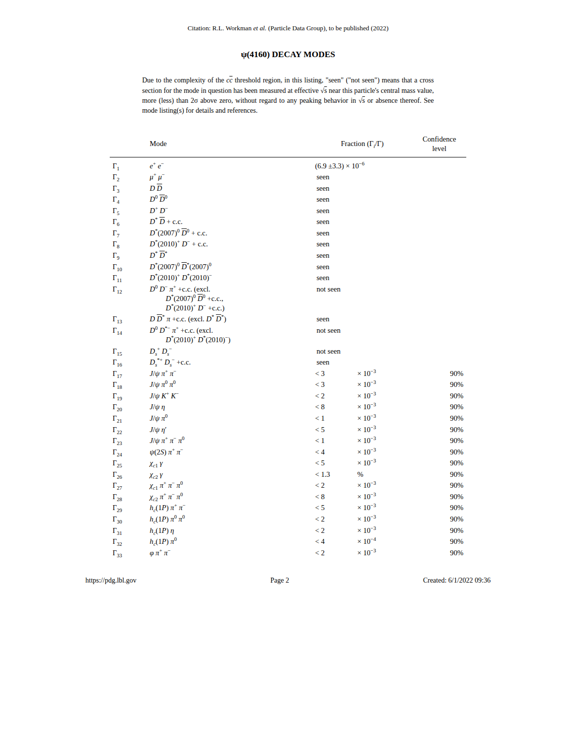Citation: R.L. Workman et al. (Particle Data Group), to be published (2022)
ψ(4160) DECAY MODES
Due to the complexity of the cc threshold region, in this listing, "seen" ("not seen") means that a cross section for the mode in question has been measured at effective √s near this particle's central mass value, more (less) than 2σ above zero, without regard to any peaking behavior in √s or absence thereof. See mode listing(s) for details and references.
| | Mode | Fraction (Γ i /Γ) | Confidence level |
| --- | --- | --- | --- |
| Γ 1 | e + e − | (6.9 ±3.3) × 10 −6 | |
| Γ 2 | μ + μ − | seen | |
| Γ 3 | D D | seen | |
| Γ 4 | D 0 D 0 | seen | |
| Γ 5 | D + D − | seen | |
| Γ 6 | D * D + c.c. | seen | |
| Γ 7 | D * (2007) 0 D 0 + c.c. | seen | |
| Γ 8 | D * (2010) + D − + c.c. | seen | |
| Γ 9 | D * D * | seen | |
| Γ 10 | D * (2007) 0 D * (2007) 0 | seen | |
| Γ 11 | D * (2010) + D * (2010) − | seen | |
| Γ 12 | D 0 D − π + +c.c. (excl. D * (2007) 0 D 0 +c.c., D * (2010) + D − +c.c.) | not seen | |
| Γ 13 | D D * π +c.c. (excl. D * D * ) | seen | |
| Γ 14 | D 0 D *− π + +c.c. (excl. D * (2010) + D * (2010) − ) | not seen | |
| Γ 15 | D s + D s − | not seen | |
| Γ 16 | D s *+ D s − +c.c. | seen | |
| Γ 17 | J / ψ π + π − | < 3 × 10 −3 | 90% |
| Γ 18 | J / ψ π 0 π 0 | < 3 × 10 −3 | 90% |
| Γ 19 | J / ψ K + K − | < 2 × 10 −3 | 90% |
| Γ 20 | J / ψ η | < 8 × 10 −3 | 90% |
| Γ 21 | J / ψ π 0 | < 1 × 10 −3 | 90% |
| Γ 22 | J / ψ η ′ | < 5 × 10 −3 | 90% |
| Γ 23 | J / ψ π + π − π 0 | < 1 × 10 −3 | 90% |
| Γ 24 | ψ (2 S ) π + π − | < 4 × 10 −3 | 90% |
| Γ 25 | χ c 1 γ | < 5 × 10 −3 | 90% |
| Γ 26 | χ c 2 γ | < 1.3 % | 90% |
| Γ 27 | χ c 1 π + π − π 0 | < 2 × 10 −3 | 90% |
| Γ 28 | χ c 2 π + π − π 0 | < 8 × 10 −3 | 90% |
| Γ 29 | h c (1 P ) π + π − | < 5 × 10 −3 | 90% |
| Γ 30 | h c (1 P ) π 0 π 0 | < 2 × 10 −3 | 90% |
| Γ 31 | h c (1 P ) η | < 2 × 10 −3 | 90% |
| Γ 32 | h c (1 P ) π 0 | < 4 × 10 −4 | 90% |
| Γ 33 | φ π + π − | < 2 × 10 −3 | 90% |
https://pdg.lbl.gov Page 2 Created: 6/1/2022 09:36